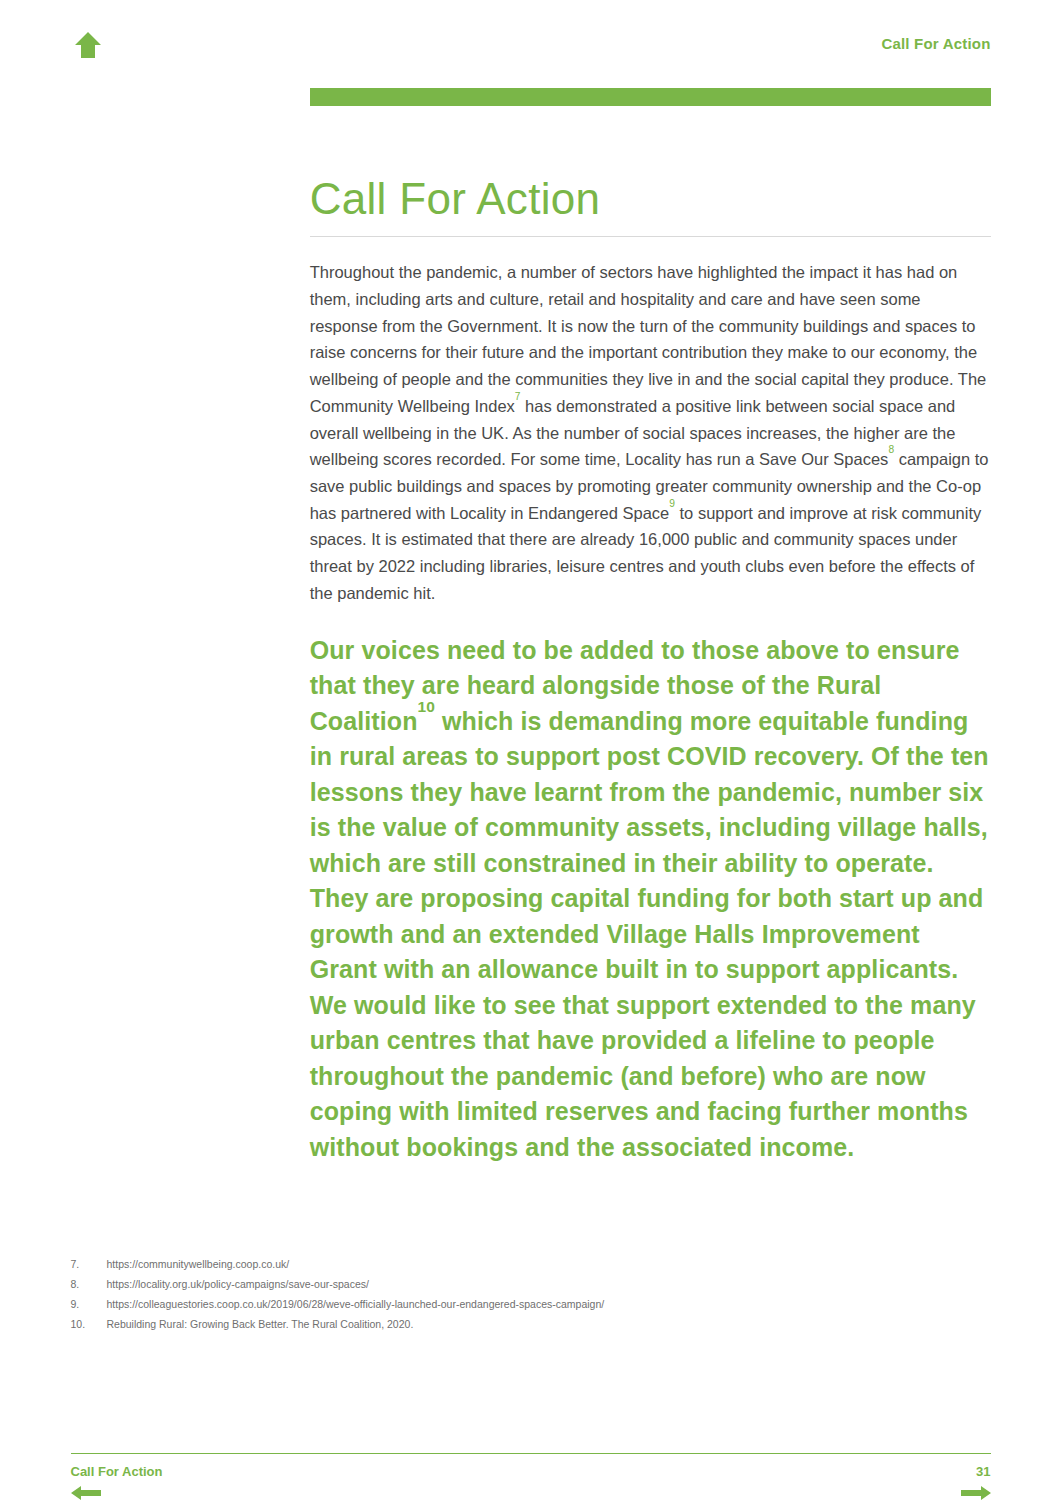Call For Action
Call For Action
Throughout the pandemic, a number of sectors have highlighted the impact it has had on them, including arts and culture, retail and hospitality and care and have seen some response from the Government. It is now the turn of the community buildings and spaces to raise concerns for their future and the important contribution they make to our economy, the wellbeing of people and the communities they live in and the social capital they produce. The Community Wellbeing Index7 has demonstrated a positive link between social space and overall wellbeing in the UK. As the number of social spaces increases, the higher are the wellbeing scores recorded. For some time, Locality has run a Save Our Spaces8 campaign to save public buildings and spaces by promoting greater community ownership and the Co-op has partnered with Locality in Endangered Space9 to support and improve at risk community spaces. It is estimated that there are already 16,000 public and community spaces under threat by 2022 including libraries, leisure centres and youth clubs even before the effects of the pandemic hit.
Our voices need to be added to those above to ensure that they are heard alongside those of the Rural Coalition10 which is demanding more equitable funding in rural areas to support post COVID recovery. Of the ten lessons they have learnt from the pandemic, number six is the value of community assets, including village halls, which are still constrained in their ability to operate. They are proposing capital funding for both start up and growth and an extended Village Halls Improvement Grant with an allowance built in to support applicants. We would like to see that support extended to the many urban centres that have provided a lifeline to people throughout the pandemic (and before) who are now coping with limited reserves and facing further months without bookings and the associated income.
7. https://communitywellbeing.coop.co.uk/
8. https://locality.org.uk/policy-campaigns/save-our-spaces/
9. https://colleaguestories.coop.co.uk/2019/06/28/weve-officially-launched-our-endangered-spaces-campaign/
10. Rebuilding Rural: Growing Back Better. The Rural Coalition, 2020.
Call For Action
31